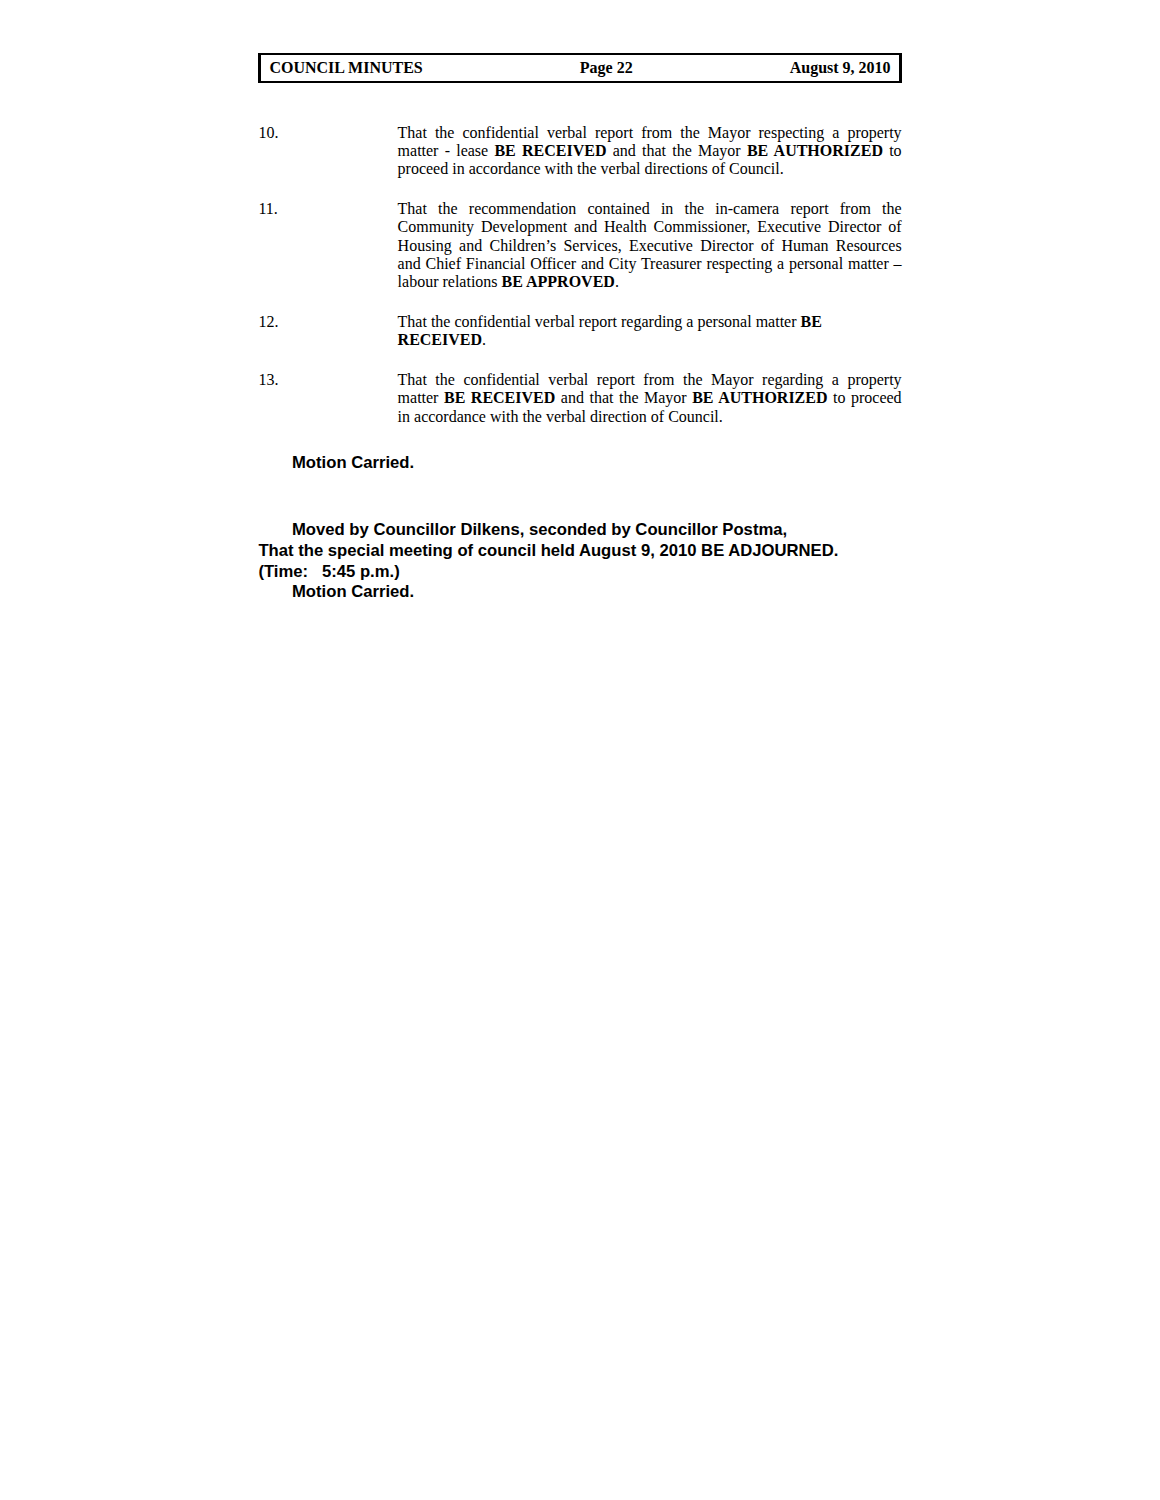COUNCIL MINUTES Page 22 August 9, 2010
10.
That the confidential verbal report from the Mayor respecting a property matter - lease BE RECEIVED and that the Mayor BE AUTHORIZED to proceed in accordance with the verbal directions of Council.
11.
That the recommendation contained in the in-camera report from the Community Development and Health Commissioner, Executive Director of Housing and Children’s Services, Executive Director of Human Resources and Chief Financial Officer and City Treasurer respecting a personal matter – labour relations BE APPROVED.
12.
That the confidential verbal report regarding a personal matter BE RECEIVED.
13.
That the confidential verbal report from the Mayor regarding a property matter BE RECEIVED and that the Mayor BE AUTHORIZED to proceed in accordance with the verbal direction of Council.
Motion Carried.
Moved by Councillor Dilkens, seconded by Councillor Postma,
That the special meeting of council held August 9, 2010 BE ADJOURNED.
(Time: 5:45 p.m.)
Motion Carried.